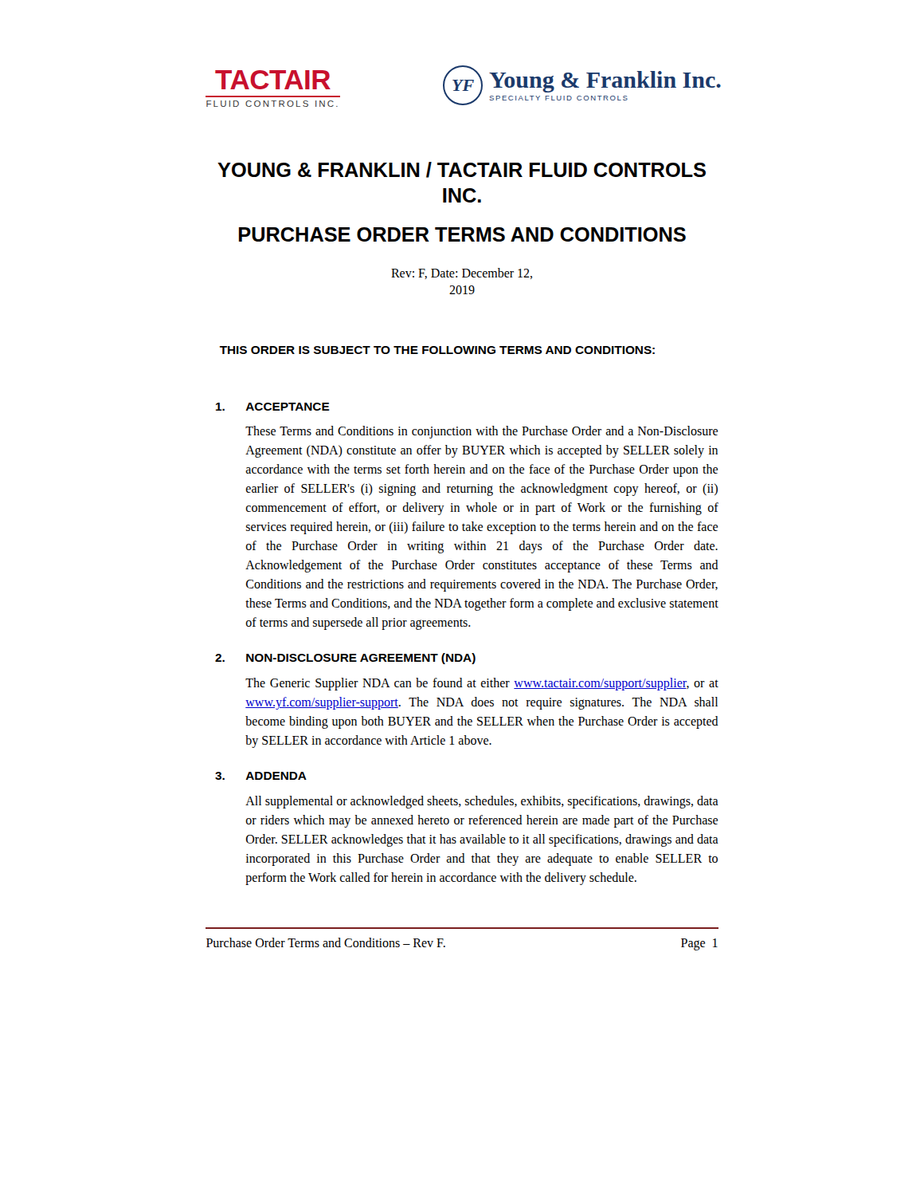TACTAIR
FLUID CONTROLS INC.
YF
Young & Franklin Inc.
SPECIALTY FLUID CONTROLS
YOUNG & FRANKLIN / TACTAIR FLUID CONTROLS INC. PURCHASE ORDER TERMS AND CONDITIONS
Rev: F, Date: December 12,
2019
THIS ORDER IS SUBJECT TO THE FOLLOWING TERMS AND CONDITIONS:
ACCEPTANCE
These Terms and Conditions in conjunction with the Purchase Order and a Non-Disclosure Agreement (NDA) constitute an offer by BUYER which is accepted by SELLER solely in accordance with the terms set forth herein and on the face of the Purchase Order upon the earlier of SELLER's (i) signing and returning the acknowledgment copy hereof, or (ii) commencement of effort, or delivery in whole or in part of Work or the furnishing of services required herein, or (iii) failure to take exception to the terms herein and on the face of the Purchase Order in writing within 21 days of the Purchase Order date. Acknowledgement of the Purchase Order constitutes acceptance of these Terms and Conditions and the restrictions and requirements covered in the NDA. The Purchase Order, these Terms and Conditions, and the NDA together form a complete and exclusive statement of terms and supersede all prior agreements.
NON-DISCLOSURE AGREEMENT (NDA)
The Generic Supplier NDA can be found at either www.tactair.com/support/supplier, or at www.yf.com/supplier-support. The NDA does not require signatures. The NDA shall become binding upon both BUYER and the SELLER when the Purchase Order is accepted by SELLER in accordance with Article 1 above.
ADDENDA
All supplemental or acknowledged sheets, schedules, exhibits, specifications, drawings, data or riders which may be annexed hereto or referenced herein are made part of the Purchase Order. SELLER acknowledges that it has available to it all specifications, drawings and data incorporated in this Purchase Order and that they are adequate to enable SELLER to perform the Work called for herein in accordance with the delivery schedule.
Purchase Order Terms and Conditions – Rev F. Page 1